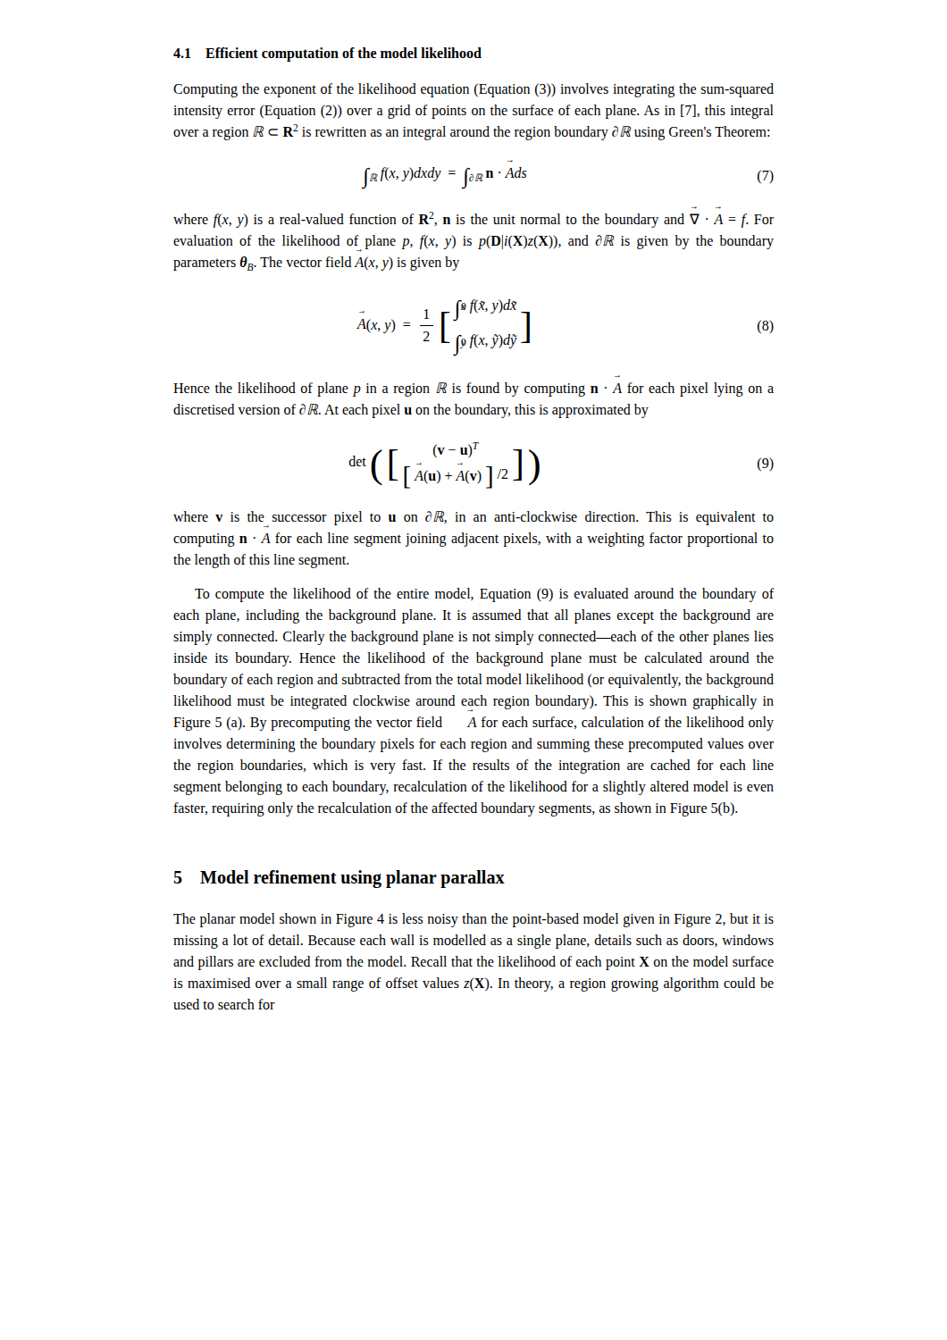4.1 Efficient computation of the model likelihood
Computing the exponent of the likelihood equation (Equation (3)) involves integrating the sum-squared intensity error (Equation (2)) over a grid of points on the surface of each plane. As in [7], this integral over a region ℝ ⊂ R2 is rewritten as an integral around the region boundary ∂ℝ using Green's Theorem:
∫ℝ f(x, y)dxdy = ∫∂ℝ n · Ads
(7)
where f(x, y) is a real-valued function of R2, n is the unit normal to the boundary and ∇ · A = f. For evaluation of the likelihood of plane p, f(x, y) is p(D|i(X)z(X)), and ∂ℝ is given by the boundary parameters θB. The vector field A(x, y) is given by
A(x, y) = 12 [ ∫x0 f(x̃, y)dx̃ ∫y0 f(x, ỹ)dỹ ]
(8)
Hence the likelihood of plane p in a region ℝ is found by computing n · A for each pixel lying on a discretised version of ∂ℝ. At each pixel u on the boundary, this is approximated by
det ( [ (v − u)T [ A(u) + A(v) ] /2 ] )
(9)
where v is the successor pixel to u on ∂ℝ, in an anti-clockwise direction. This is equivalent to computing n · A for each line segment joining adjacent pixels, with a weighting factor proportional to the length of this line segment.
To compute the likelihood of the entire model, Equation (9) is evaluated around the boundary of each plane, including the background plane. It is assumed that all planes except the background are simply connected. Clearly the background plane is not simply connected—each of the other planes lies inside its boundary. Hence the likelihood of the background plane must be calculated around the boundary of each region and subtracted from the total model likelihood (or equivalently, the background likelihood must be integrated clockwise around each region boundary). This is shown graphically in Figure 5 (a). By precomputing the vector field A for each surface, calculation of the likelihood only involves determining the boundary pixels for each region and summing these precomputed values over the region boundaries, which is very fast. If the results of the integration are cached for each line segment belonging to each boundary, recalculation of the likelihood for a slightly altered model is even faster, requiring only the recalculation of the affected boundary segments, as shown in Figure 5(b).
5 Model refinement using planar parallax
The planar model shown in Figure 4 is less noisy than the point-based model given in Figure 2, but it is missing a lot of detail. Because each wall is modelled as a single plane, details such as doors, windows and pillars are excluded from the model. Recall that the likelihood of each point X on the model surface is maximised over a small range of offset values z(X). In theory, a region growing algorithm could be used to search for